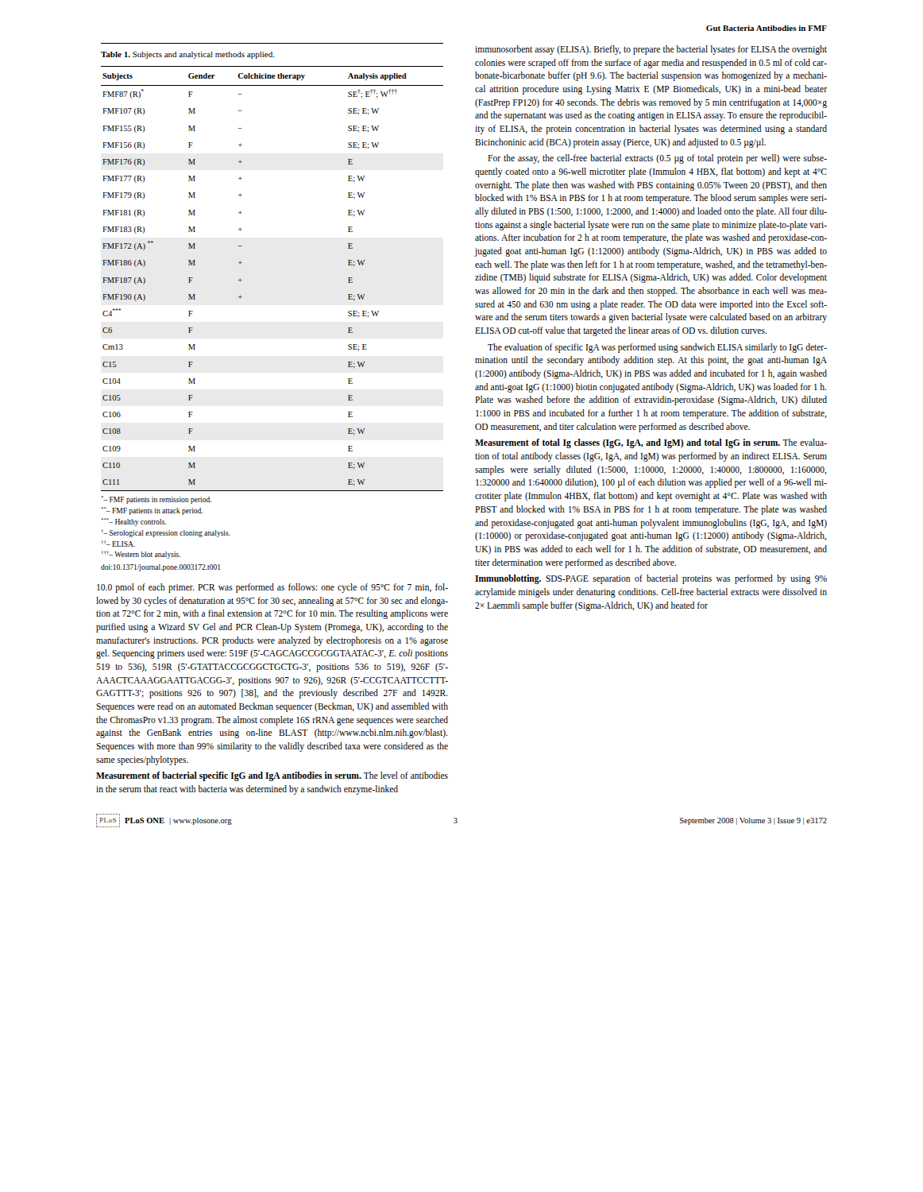Gut Bacteria Antibodies in FMF
Table 1. Subjects and analytical methods applied.
| Subjects | Gender | Colchicine therapy | Analysis applied |
| --- | --- | --- | --- |
| FMF87 (R) * | F | − | SE † ; E †† ; W ††† |
| FMF107 (R) | M | − | SE; E; W |
| FMF155 (R) | M | − | SE; E; W |
| FMF156 (R) | F | + | SE; E; W |
| FMF176 (R) | M | + | E |
| FMF177 (R) | M | + | E; W |
| FMF179 (R) | M | + | E; W |
| FMF181 (R) | M | + | E; W |
| FMF183 (R) | M | + | E |
| FMF172 (A) ** | M | − | E |
| FMF186 (A) | M | + | E; W |
| FMF187 (A) | F | + | E |
| FMF190 (A) | M | + | E; W |
| C4 *** | F | | SE; E; W |
| C6 | F | | E |
| Cm13 | M | | SE; E |
| C15 | F | | E; W |
| C104 | M | | E |
| C105 | F | | E |
| C106 | F | | E |
| C108 | F | | E; W |
| C109 | M | | E |
| C110 | M | | E; W |
| C111 | M | | E; W |
*– FMF patients in remission period.
**– FMF patients in attack period.
***– Healthy controls.
†– Serological expression cloning analysis.
††– ELISA.
†††– Western blot analysis.
doi:10.1371/journal.pone.0003172.t001
10.0 pmol of each primer. PCR was performed as follows: one cycle of 95°C for 7 min, followed by 30 cycles of denaturation at 95°C for 30 sec, annealing at 57°C for 30 sec and elongation at 72°C for 2 min, with a final extension at 72°C for 10 min. The resulting amplicons were purified using a Wizard SV Gel and PCR Clean-Up System (Promega, UK), according to the manufacturer's instructions. PCR products were analyzed by electrophoresis on a 1% agarose gel. Sequencing primers used were: 519F (5′-CAGCAGCCGCGGTAATAC-3′, E. coli positions 519 to 536), 519R (5′-GTATTACCGCGGCTGCTG-3′, positions 536 to 519), 926F (5′-AAACTCAAAGGAATTGACGG-3′, positions 907 to 926), 926R (5′-CCGTCAATTCCTTT-GAGTTT-3′; positions 926 to 907) [38], and the previously described 27F and 1492R. Sequences were read on an automated Beckman sequencer (Beckman, UK) and assembled with the ChromasPro v1.33 program. The almost complete 16S rRNA gene sequences were searched against the GenBank entries using on-line BLAST (http://www.ncbi.nlm.nih.gov/blast). Sequences with more than 99% similarity to the validly described taxa were considered as the same species/phylotypes.
Measurement of bacterial specific IgG and IgA antibodies in serum. The level of antibodies in the serum that react with bacteria was determined by a sandwich enzyme-linked
immunosorbent assay (ELISA). Briefly, to prepare the bacterial lysates for ELISA the overnight colonies were scraped off from the surface of agar media and resuspended in 0.5 ml of cold carbonate-bicarbonate buffer (pH 9.6). The bacterial suspension was homogenized by a mechanical attrition procedure using Lysing Matrix E (MP Biomedicals, UK) in a mini-bead beater (FastPrep FP120) for 40 seconds. The debris was removed by 5 min centrifugation at 14,000×g and the supernatant was used as the coating antigen in ELISA assay. To ensure the reproducibility of ELISA, the protein concentration in bacterial lysates was determined using a standard Bicinchoninic acid (BCA) protein assay (Pierce, UK) and adjusted to 0.5 µg/µl.
For the assay, the cell-free bacterial extracts (0.5 µg of total protein per well) were subsequently coated onto a 96-well microtiter plate (Immulon 4 HBX, flat bottom) and kept at 4°C overnight. The plate then was washed with PBS containing 0.05% Tween 20 (PBST), and then blocked with 1% BSA in PBS for 1 h at room temperature. The blood serum samples were serially diluted in PBS (1:500, 1:1000, 1:2000, and 1:4000) and loaded onto the plate. All four dilutions against a single bacterial lysate were run on the same plate to minimize plate-to-plate variations. After incubation for 2 h at room temperature, the plate was washed and peroxidase-conjugated goat anti-human IgG (1:12000) antibody (Sigma-Aldrich, UK) in PBS was added to each well. The plate was then left for 1 h at room temperature, washed, and the tetramethyl-benzidine (TMB) liquid substrate for ELISA (Sigma-Aldrich, UK) was added. Color development was allowed for 20 min in the dark and then stopped. The absorbance in each well was measured at 450 and 630 nm using a plate reader. The OD data were imported into the Excel software and the serum titers towards a given bacterial lysate were calculated based on an arbitrary ELISA OD cut-off value that targeted the linear areas of OD vs. dilution curves.
The evaluation of specific IgA was performed using sandwich ELISA similarly to IgG determination until the secondary antibody addition step. At this point, the goat anti-human IgA (1:2000) antibody (Sigma-Aldrich, UK) in PBS was added and incubated for 1 h, again washed and anti-goat IgG (1:1000) biotin conjugated antibody (Sigma-Aldrich, UK) was loaded for 1 h. Plate was washed before the addition of extravidin-peroxidase (Sigma-Aldrich, UK) diluted 1:1000 in PBS and incubated for a further 1 h at room temperature. The addition of substrate, OD measurement, and titer calculation were performed as described above.
Measurement of total Ig classes (IgG, IgA, and IgM) and total IgG in serum. The evaluation of total antibody classes (IgG, IgA, and IgM) was performed by an indirect ELISA. Serum samples were serially diluted (1:5000, 1:10000, 1:20000, 1:40000, 1:800000, 1:160000, 1:320000 and 1:640000 dilution), 100 µl of each dilution was applied per well of a 96-well microtiter plate (Immulon 4HBX, flat bottom) and kept overnight at 4°C. Plate was washed with PBST and blocked with 1% BSA in PBS for 1 h at room temperature. The plate was washed and peroxidase-conjugated goat anti-human polyvalent immunoglobulins (IgG, IgA, and IgM) (1:10000) or peroxidase-conjugated goat anti-human IgG (1:12000) antibody (Sigma-Aldrich, UK) in PBS was added to each well for 1 h. The addition of substrate, OD measurement, and titer determination were performed as described above.
Immunoblotting. SDS-PAGE separation of bacterial proteins was performed by using 9% acrylamide minigels under denaturing conditions. Cell-free bacterial extracts were dissolved in 2× Laemmli sample buffer (Sigma-Aldrich, UK) and heated for
PLoS PLoS ONE | www.plosone.org
3
September 2008 | Volume 3 | Issue 9 | e3172